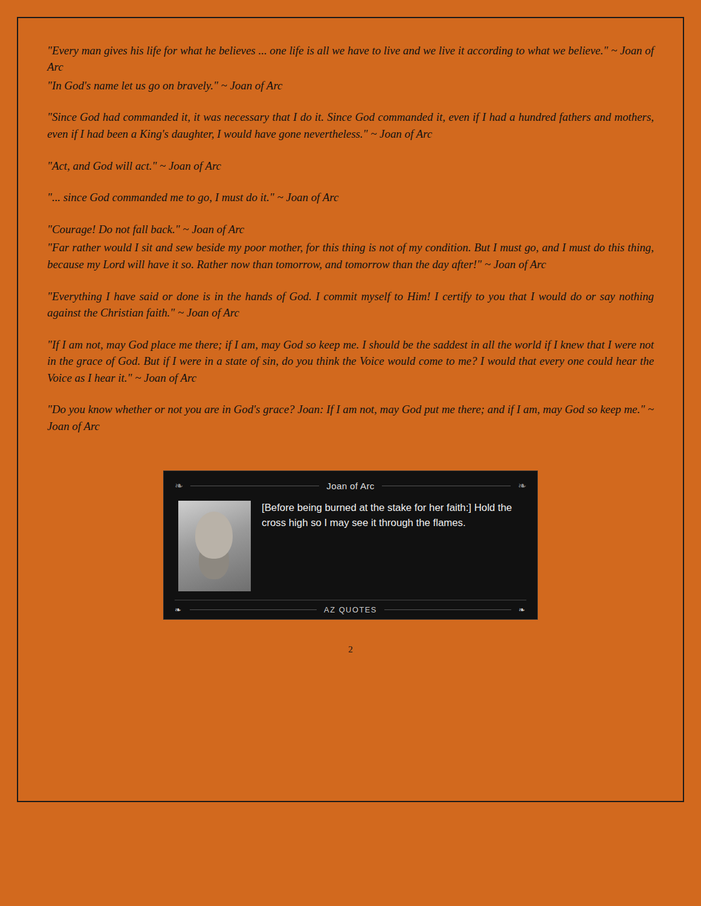"Every man gives his life for what he believes ... one life is all we have to live and we live it according to what we believe." ~ Joan of Arc
"In God's name let us go on bravely." ~ Joan of Arc
"Since God had commanded it, it was necessary that I do it. Since God commanded it, even if I had a hundred fathers and mothers, even if I had been a King's daughter, I would have gone nevertheless." ~ Joan of Arc
"Act, and God will act." ~ Joan of Arc
"... since God commanded me to go, I must do it." ~ Joan of Arc
"Courage! Do not fall back." ~ Joan of Arc
"Far rather would I sit and sew beside my poor mother, for this thing is not of my condition. But I must go, and I must do this thing, because my Lord will have it so. Rather now than tomorrow, and tomorrow than the day after!" ~ Joan of Arc
"Everything I have said or done is in the hands of God. I commit myself to Him! I certify to you that I would do or say nothing against the Christian faith." ~ Joan of Arc
"If I am not, may God place me there; if I am, may God so keep me. I should be the saddest in all the world if I knew that I were not in the grace of God. But if I were in a state of sin, do you think the Voice would come to me? I would that every one could hear the Voice as I hear it." ~ Joan of Arc
"Do you know whether or not you are in God's grace? Joan: If I am not, may God put me there; and if I am, may God so keep me." ~ Joan of Arc
❧ Joan of Arc ❧
[Before being burned at the stake for her faith:] Hold the cross high so I may see it through the flames.
❧ AZ QUOTES ❧
2